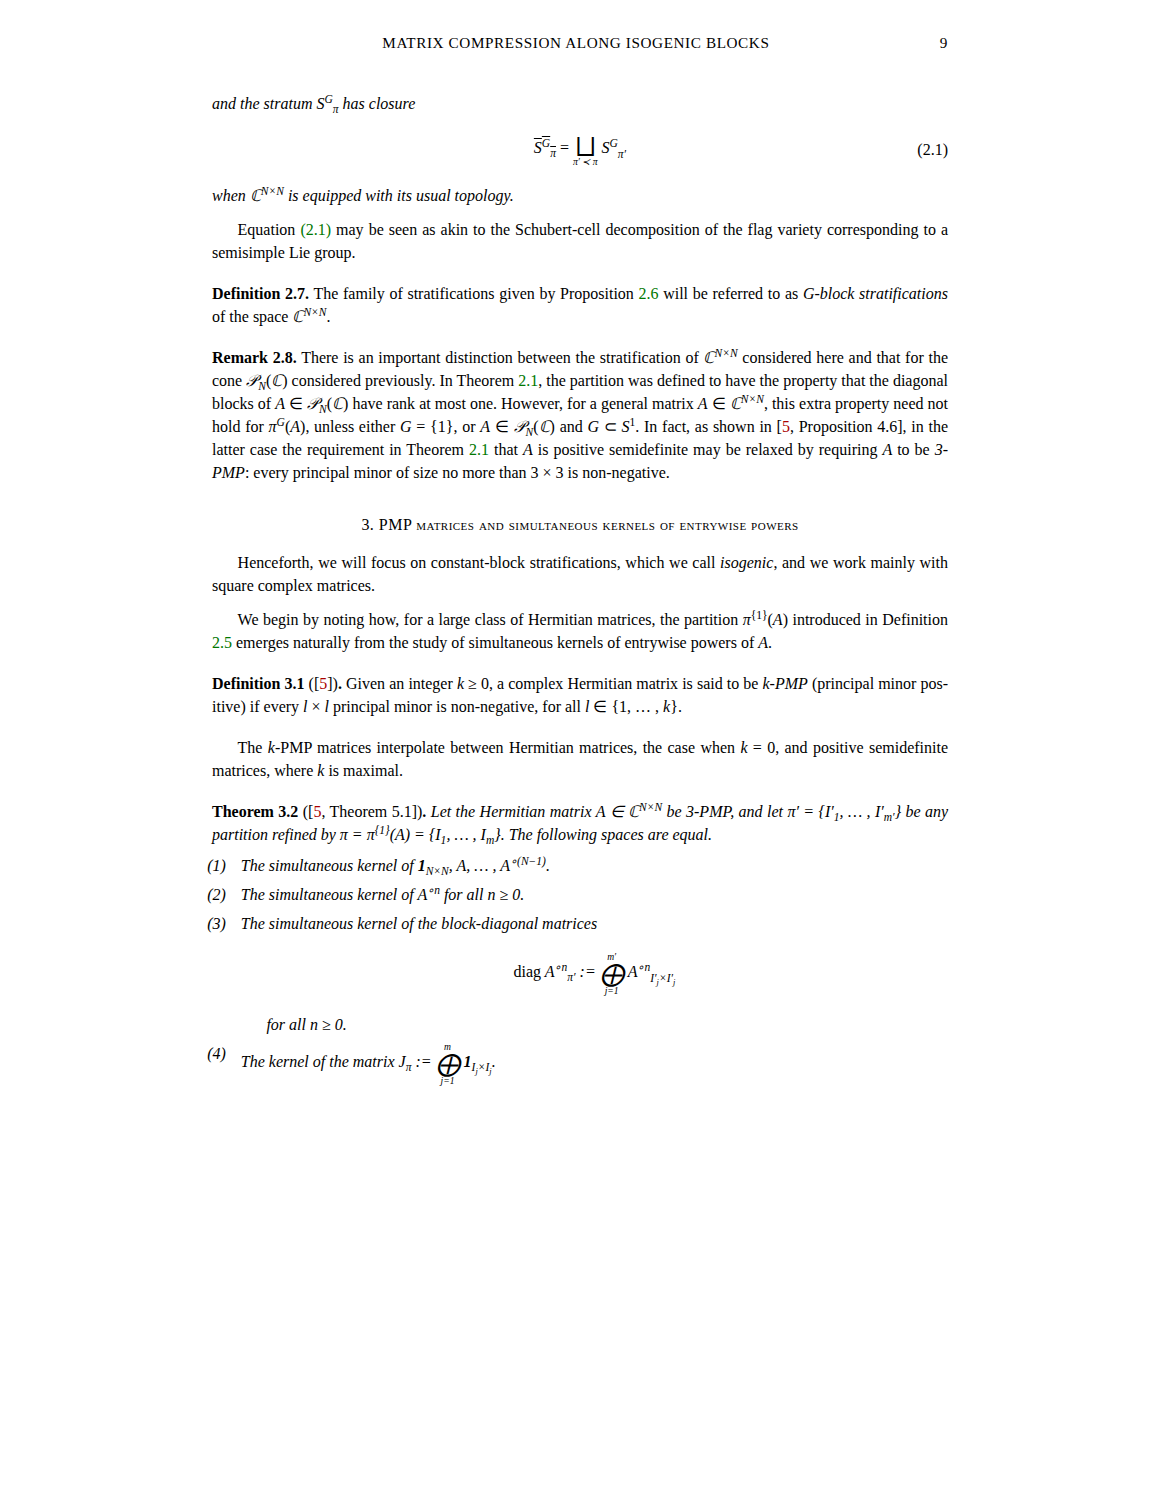MATRIX COMPRESSION ALONG ISOGENIC BLOCKS 9
and the stratum SGπ has closure
(2.1) SGπ = ⨆ π′ ≺ π SGπ′ (2.1)
when ℂN×N is equipped with its usual topology.
Equation (2.1) may be seen as akin to the Schubert-cell decomposition of the flag variety corresponding to a semisimple Lie group.
Definition 2.7. The family of stratifications given by Proposition 2.6 will be referred to as G-block stratifications of the space ℂN×N.
Remark 2.8. There is an important distinction between the stratification of ℂN×N considered here and that for the cone 𝒫N(ℂ) considered previously. In Theorem 2.1, the partition was defined to have the property that the diagonal blocks of A ∈ 𝒫N(ℂ) have rank at most one. However, for a general matrix A ∈ ℂN×N, this extra property need not hold for πG(A), unless either G = {1}, or A ∈ 𝒫N(ℂ) and G ⊂ S1. In fact, as shown in [5, Proposition 4.6], in the latter case the requirement in Theorem 2.1 that A is positive semidefinite may be relaxed by requiring A to be 3-PMP: every principal minor of size no more than 3 × 3 is non-negative.
3. PMP matrices and simultaneous kernels of entrywise powers
Henceforth, we will focus on constant-block stratifications, which we call isogenic, and we work mainly with square complex matrices.
We begin by noting how, for a large class of Hermitian matrices, the partition π{1}(A) introduced in Definition 2.5 emerges naturally from the study of simultaneous kernels of entrywise powers of A.
Definition 3.1 ([5]). Given an integer k ≥ 0, a complex Hermitian matrix is said to be k-PMP (principal minor positive) if every l × l principal minor is non-negative, for all l ∈ {1, … , k}.
The k-PMP matrices interpolate between Hermitian matrices, the case when k = 0, and positive semidefinite matrices, where k is maximal.
Theorem 3.2 ([5, Theorem 5.1]). Let the Hermitian matrix A ∈ ℂN×N be 3-PMP, and let π′ = {I′1, … , I′m′} be any partition refined by π = π{1}(A) = {I1, … , Im}. The following spaces are equal.
(1) The simultaneous kernel of 1N×N, A, … , A∘(N−1).
(2) The simultaneous kernel of A∘n for all n ≥ 0.
(3) The simultaneous kernel of the block-diagonal matrices
diag A∘nπ′ := m′ ⨁ j=1 A∘nI′j×I′j
for all n ≥ 0.
(4) The kernel of the matrix Jπ := m ⨁ j=1 1Ij×Ij.